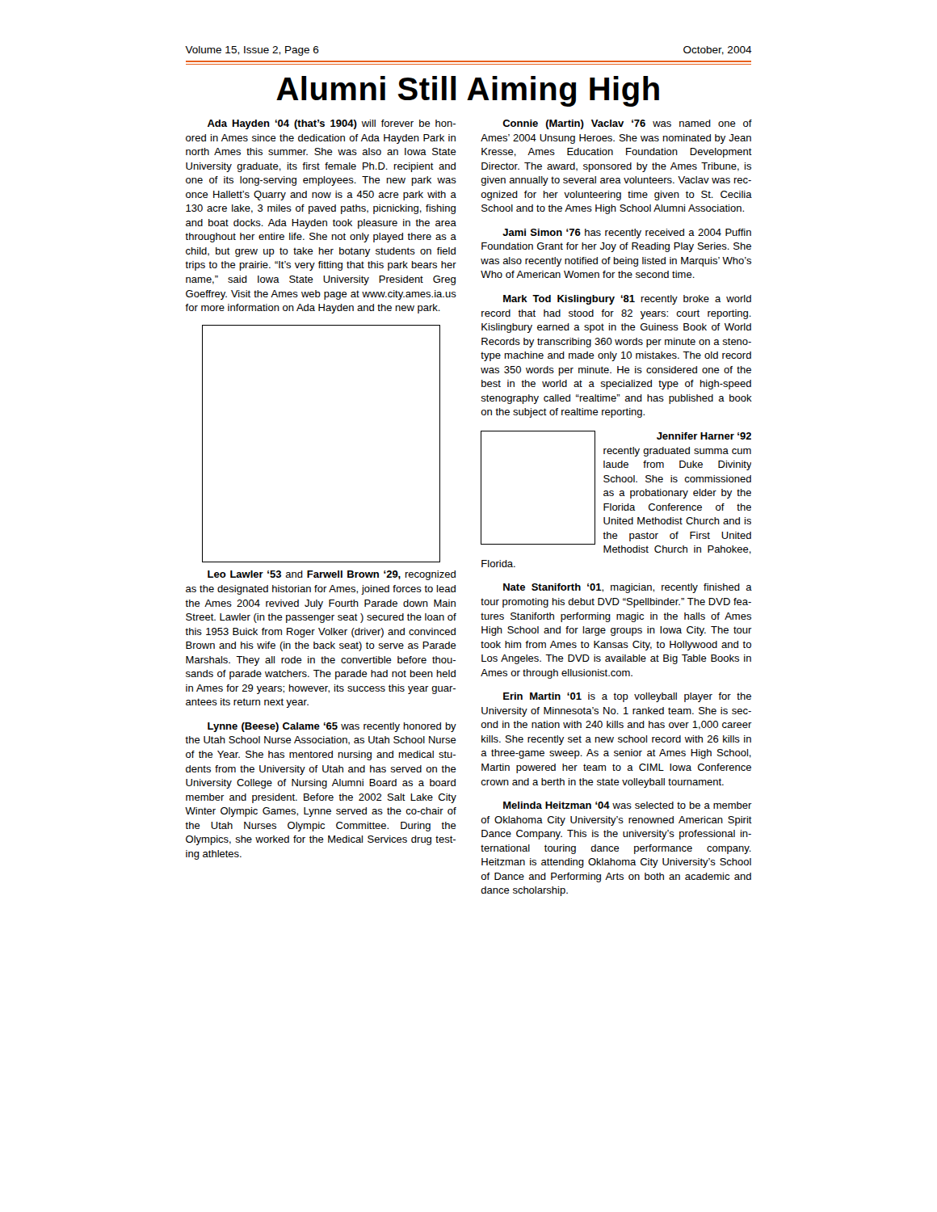Volume 15, Issue 2, Page 6
October, 2004
Alumni Still Aiming High
Ada Hayden ‘04 (that’s 1904) will forever be honored in Ames since the dedication of Ada Hayden Park in north Ames this summer. She was also an Iowa State University graduate, its first female Ph.D. recipient and one of its long-serving employees. The new park was once Hallett’s Quarry and now is a 450 acre park with a 130 acre lake, 3 miles of paved paths, picnicking, fishing and boat docks. Ada Hayden took pleasure in the area throughout her entire life. She not only played there as a child, but grew up to take her botany students on field trips to the prairie. “It’s very fitting that this park bears her name,” said Iowa State University President Greg Goeffrey. Visit the Ames web page at www.city.ames.ia.us for more information on Ada Hayden and the new park.
Leo Lawler ‘53 and Farwell Brown ‘29, recognized as the designated historian for Ames, joined forces to lead the Ames 2004 revived July Fourth Parade down Main Street. Lawler (in the passenger seat ) secured the loan of this 1953 Buick from Roger Volker (driver) and convinced Brown and his wife (in the back seat) to serve as Parade Marshals. They all rode in the convertible before thousands of parade watchers. The parade had not been held in Ames for 29 years; however, its success this year guarantees its return next year.
Lynne (Beese) Calame ‘65 was recently honored by the Utah School Nurse Association, as Utah School Nurse of the Year. She has mentored nursing and medical students from the University of Utah and has served on the University College of Nursing Alumni Board as a board member and president. Before the 2002 Salt Lake City Winter Olympic Games, Lynne served as the co-chair of the Utah Nurses Olympic Committee. During the Olympics, she worked for the Medical Services drug testing athletes.
Connie (Martin) Vaclav ‘76 was named one of Ames’ 2004 Unsung Heroes. She was nominated by Jean Kresse, Ames Education Foundation Development Director. The award, sponsored by the Ames Tribune, is given annually to several area volunteers. Vaclav was recognized for her volunteering time given to St. Cecilia School and to the Ames High School Alumni Association.
Jami Simon ‘76 has recently received a 2004 Puffin Foundation Grant for her Joy of Reading Play Series. She was also recently notified of being listed in Marquis’ Who’s Who of American Women for the second time.
Mark Tod Kislingbury ‘81 recently broke a world record that had stood for 82 years: court reporting. Kislingbury earned a spot in the Guiness Book of World Records by transcribing 360 words per minute on a steno-type machine and made only 10 mistakes. The old record was 350 words per minute. He is considered one of the best in the world at a specialized type of high-speed stenography called “realtime” and has published a book on the subject of realtime reporting.
Jennifer Harner ‘92recently graduated summa cum laude from Duke Divinity School. She is commissioned as a probationary elder by the Florida Conference of the United Methodist Church and is the pastor of First United Methodist Church in Pahokee, Florida.
Nate Staniforth ‘01, magician, recently finished a tour promoting his debut DVD “Spellbinder.” The DVD features Staniforth performing magic in the halls of Ames High School and for large groups in Iowa City. The tour took him from Ames to Kansas City, to Hollywood and to Los Angeles. The DVD is available at Big Table Books in Ames or through ellusionist.com.
Erin Martin ‘01 is a top volleyball player for the University of Minnesota’s No. 1 ranked team. She is second in the nation with 240 kills and has over 1,000 career kills. She recently set a new school record with 26 kills in a three-game sweep. As a senior at Ames High School, Martin powered her team to a CIML Iowa Conference crown and a berth in the state volleyball tournament.
Melinda Heitzman ‘04 was selected to be a member of Oklahoma City University’s renowned American Spirit Dance Company. This is the university’s professional international touring dance performance company. Heitzman is attending Oklahoma City University’s School of Dance and Performing Arts on both an academic and dance scholarship.